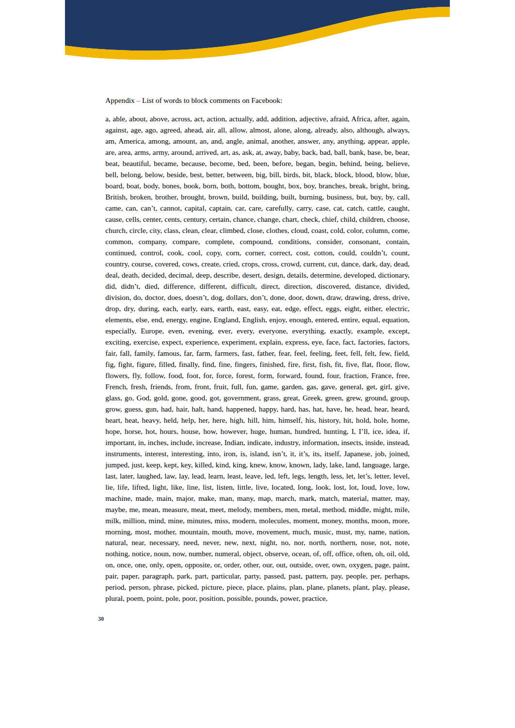Appendix – List of words to block comments on Facebook:
a, able, about, above, across, act, action, actually, add, addition, adjective, afraid, Africa, after, again, against, age, ago, agreed, ahead, air, all, allow, almost, alone, along, already, also, although, always, am, America, among, amount, an, and, angle, animal, another, answer, any, anything, appear, apple, are, area, arms, army, around, arrived, art, as, ask, at, away, baby, back, bad, ball, bank, base, be, bear, beat, beautiful, became, because, become, bed, been, before, began, begin, behind, being, believe, bell, belong, below, beside, best, better, between, big, bill, birds, bit, black, block, blood, blow, blue, board, boat, body, bones, book, born, both, bottom, bought, box, boy, branches, break, bright, bring, British, broken, brother, brought, brown, build, building, built, burning, business, but, buy, by, call, came, can, can’t, cannot, capital, captain, car, care, carefully, carry, case, cat, catch, cattle, caught, cause, cells, center, cents, century, certain, chance, change, chart, check, chief, child, children, choose, church, circle, city, class, clean, clear, climbed, close, clothes, cloud, coast, cold, color, column, come, common, company, compare, complete, compound, conditions, consider, consonant, contain, continued, control, cook, cool, copy, corn, corner, correct, cost, cotton, could, couldn’t, count, country, course, covered, cows, create, cried, crops, cross, crowd, current, cut, dance, dark, day, dead, deal, death, decided, decimal, deep, describe, desert, design, details, determine, developed, dictionary, did, didn’t, died, difference, different, difficult, direct, direction, discovered, distance, divided, division, do, doctor, does, doesn’t, dog, dollars, don’t, done, door, down, draw, drawing, dress, drive, drop, dry, during, each, early, ears, earth, east, easy, eat, edge, effect, eggs, eight, either, electric, elements, else, end, energy, engine, England, English, enjoy, enough, entered, entire, equal, equation, especially, Europe, even, evening, ever, every, everyone, everything, exactly, example, except, exciting, exercise, expect, experience, experiment, explain, express, eye, face, fact, factories, factors, fair, fall, family, famous, far, farm, farmers, fast, father, fear, feel, feeling, feet, fell, felt, few, field, fig, fight, figure, filled, finally, find, fine, fingers, finished, fire, first, fish, fit, five, flat, floor, flow, flowers, fly, follow, food, foot, for, force, forest, form, forward, found, four, fraction, France, free, French, fresh, friends, from, front, fruit, full, fun, game, garden, gas, gave, general, get, girl, give, glass, go, God, gold, gone, good, got, government, grass, great, Greek, green, grew, ground, group, grow, guess, gun, had, hair, halt, hand, happened, happy, hard, has, hat, have, he, head, hear, heard, heart, heat, heavy, held, help, her, here, high, hill, him, himself, his, history, hit, hold, hole, home, hope, horse, hot, hours, house, how, however, huge, human, hundred, hunting, I, I’ll, ice, idea, if, important, in, inches, include, increase, Indian, indicate, industry, information, insects, inside, instead, instruments, interest, interesting, into, iron, is, island, isn’t, it, it’s, its, itself, Japanese, job, joined, jumped, just, keep, kept, key, killed, kind, king, knew, know, known, lady, lake, land, language, large, last, later, laughed, law, lay, lead, learn, least, leave, led, left, legs, length, less, let, let’s, letter, level, lie, life, lifted, light, like, line, list, listen, little, live, located, long, look, lost, lot, loud, love, low, machine, made, main, major, make, man, many, map, march, mark, match, material, matter, may, maybe, me, mean, measure, meat, meet, melody, members, men, metal, method, middle, might, mile, milk, million, mind, mine, minutes, miss, modern, molecules, moment, money, months, moon, more, morning, most, mother, mountain, mouth, move, movement, much, music, must, my, name, nation, natural, near, necessary, need, never, new, next, night, no, nor, north, northern, nose, not, note, nothing, notice, noun, now, number, numeral, object, observe, ocean, of, off, office, often, oh, oil, old, on, once, one, only, open, opposite, or, order, other, our, out, outside, over, own, oxygen, page, paint, pair, paper, paragraph, park, part, particular, party, passed, past, pattern, pay, people, per, perhaps, period, person, phrase, picked, picture, piece, place, plains, plan, plane, planets, plant, play, please, plural, poem, point, pole, poor, position, possible, pounds, power, practice,
30